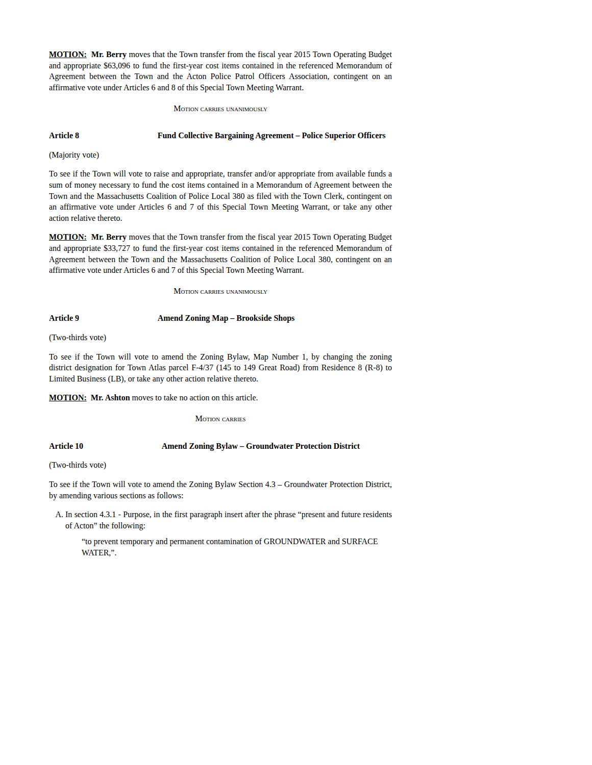MOTION: Mr. Berry moves that the Town transfer from the fiscal year 2015 Town Operating Budget and appropriate $63,096 to fund the first-year cost items contained in the referenced Memorandum of Agreement between the Town and the Acton Police Patrol Officers Association, contingent on an affirmative vote under Articles 6 and 8 of this Special Town Meeting Warrant.
Motion carries unanimously
Article 8 Fund Collective Bargaining Agreement – Police Superior Officers
(Majority vote)
To see if the Town will vote to raise and appropriate, transfer and/or appropriate from available funds a sum of money necessary to fund the cost items contained in a Memorandum of Agreement between the Town and the Massachusetts Coalition of Police Local 380 as filed with the Town Clerk, contingent on an affirmative vote under Articles 6 and 7 of this Special Town Meeting Warrant, or take any other action relative thereto.
MOTION: Mr. Berry moves that the Town transfer from the fiscal year 2015 Town Operating Budget and appropriate $33,727 to fund the first-year cost items contained in the referenced Memorandum of Agreement between the Town and the Massachusetts Coalition of Police Local 380, contingent on an affirmative vote under Articles 6 and 7 of this Special Town Meeting Warrant.
Motion carries unanimously
Article 9 Amend Zoning Map – Brookside Shops
(Two-thirds vote)
To see if the Town will vote to amend the Zoning Bylaw, Map Number 1, by changing the zoning district designation for Town Atlas parcel F-4/37 (145 to 149 Great Road) from Residence 8 (R-8) to Limited Business (LB), or take any other action relative thereto.
MOTION: Mr. Ashton moves to take no action on this article.
Motion carries
Article 10 Amend Zoning Bylaw – Groundwater Protection District
(Two-thirds vote)
To see if the Town will vote to amend the Zoning Bylaw Section 4.3 – Groundwater Protection District, by amending various sections as follows:
In section 4.3.1 - Purpose, in the first paragraph insert after the phrase “present and future residents of Acton” the following:
“to prevent temporary and permanent contamination of GROUNDWATER and SURFACE WATER,”.